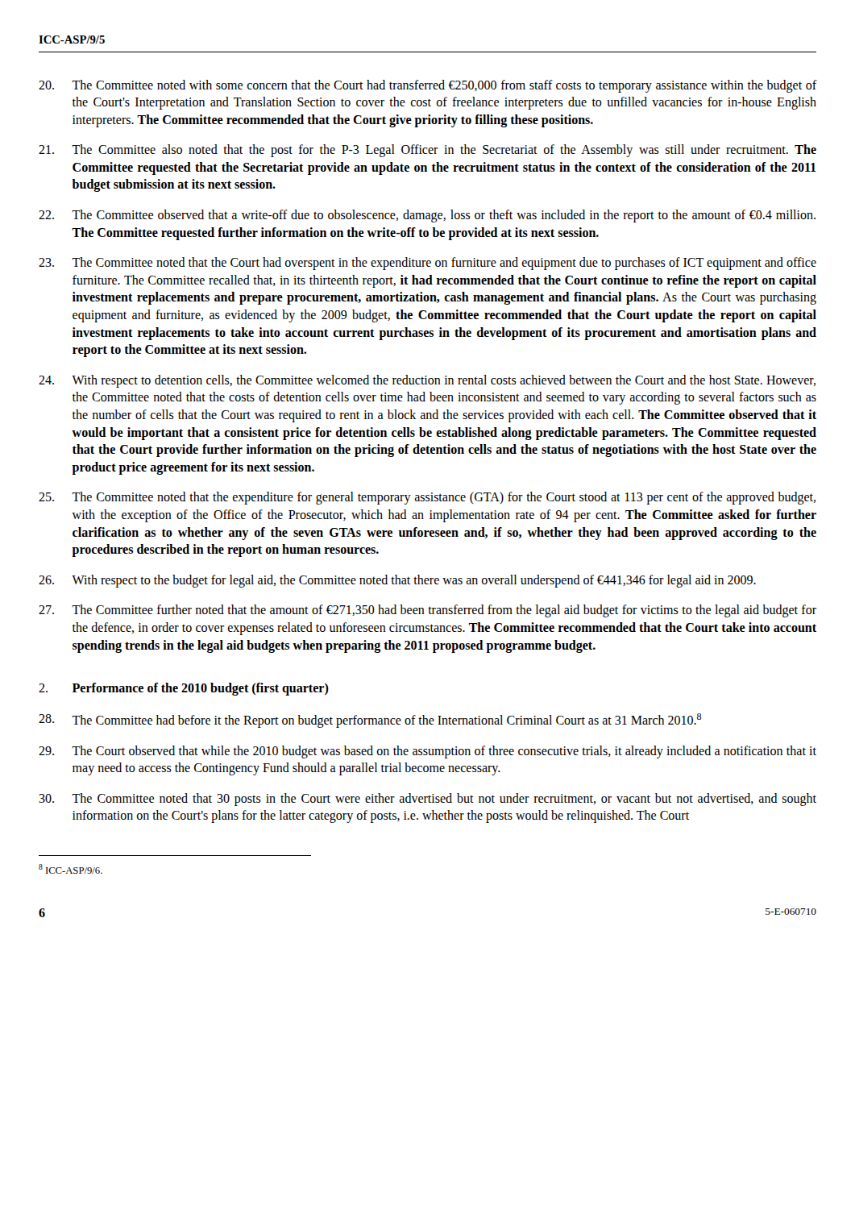ICC-ASP/9/5
20.
The Committee noted with some concern that the Court had transferred €250,000 from staff costs to temporary assistance within the budget of the Court's Interpretation and Translation Section to cover the cost of freelance interpreters due to unfilled vacancies for in-house English interpreters. The Committee recommended that the Court give priority to filling these positions.
21.
The Committee also noted that the post for the P-3 Legal Officer in the Secretariat of the Assembly was still under recruitment. The Committee requested that the Secretariat provide an update on the recruitment status in the context of the consideration of the 2011 budget submission at its next session.
22.
The Committee observed that a write-off due to obsolescence, damage, loss or theft was included in the report to the amount of €0.4 million. The Committee requested further information on the write-off to be provided at its next session.
23.
The Committee noted that the Court had overspent in the expenditure on furniture and equipment due to purchases of ICT equipment and office furniture. The Committee recalled that, in its thirteenth report, it had recommended that the Court continue to refine the report on capital investment replacements and prepare procurement, amortization, cash management and financial plans. As the Court was purchasing equipment and furniture, as evidenced by the 2009 budget, the Committee recommended that the Court update the report on capital investment replacements to take into account current purchases in the development of its procurement and amortisation plans and report to the Committee at its next session.
24.
With respect to detention cells, the Committee welcomed the reduction in rental costs achieved between the Court and the host State. However, the Committee noted that the costs of detention cells over time had been inconsistent and seemed to vary according to several factors such as the number of cells that the Court was required to rent in a block and the services provided with each cell. The Committee observed that it would be important that a consistent price for detention cells be established along predictable parameters. The Committee requested that the Court provide further information on the pricing of detention cells and the status of negotiations with the host State over the product price agreement for its next session.
25.
The Committee noted that the expenditure for general temporary assistance (GTA) for the Court stood at 113 per cent of the approved budget, with the exception of the Office of the Prosecutor, which had an implementation rate of 94 per cent. The Committee asked for further clarification as to whether any of the seven GTAs were unforeseen and, if so, whether they had been approved according to the procedures described in the report on human resources.
26.
With respect to the budget for legal aid, the Committee noted that there was an overall underspend of €441,346 for legal aid in 2009.
27.
The Committee further noted that the amount of €271,350 had been transferred from the legal aid budget for victims to the legal aid budget for the defence, in order to cover expenses related to unforeseen circumstances. The Committee recommended that the Court take into account spending trends in the legal aid budgets when preparing the 2011 proposed programme budget.
2.
Performance of the 2010 budget (first quarter)
28.
The Committee had before it the Report on budget performance of the International Criminal Court as at 31 March 2010.8
29.
The Court observed that while the 2010 budget was based on the assumption of three consecutive trials, it already included a notification that it may need to access the Contingency Fund should a parallel trial become necessary.
30.
The Committee noted that 30 posts in the Court were either advertised but not under recruitment, or vacant but not advertised, and sought information on the Court's plans for the latter category of posts, i.e. whether the posts would be relinquished. The Court
8 ICC-ASP/9/6.
6
5-E-060710